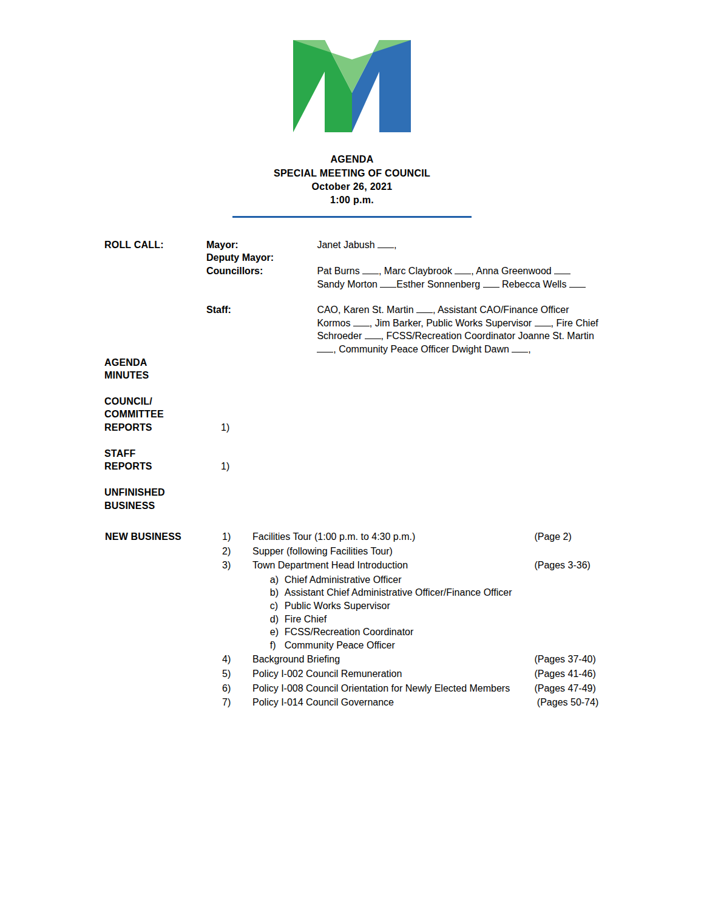AGENDA
SPECIAL MEETING OF COUNCIL
October 26, 2021
1:00 p.m.
| ROLL CALL: | Mayor: | Janet Jabush , |
| | Deputy Mayor: | |
| | Councillors: | Pat Burns , Marc Claybrook , Anna Greenwood Sandy Morton Esther Sonnenberg Rebecca Wells |
| | Staff: | CAO, Karen St. Martin , Assistant CAO/Finance Officer Kormos , Jim Barker, Public Works Supervisor , Fire Chief Schroeder , FCSS/Recreation Coordinator Joanne St. Martin , Community Peace Officer Dwight Dawn , |
| AGENDA | |
| MINUTES | |
| COUNCIL/ | |
| COMMITTEE | |
| REPORTS | 1) |
| STAFF | |
| REPORTS | 1) |
| UNFINISHED | |
| BUSINESS | |
| NEW BUSINESS | 1) | Facilities Tour (1:00 p.m. to 4:30 p.m.) | (Page 2) |
| | 2) | Supper (following Facilities Tour) | |
| | 3) | Town Department Head Introduction | (Pages 3-36) |
| | | a) Chief Administrative Officer b) Assistant Chief Administrative Officer/Finance Officer c) Public Works Supervisor d) Fire Chief e) FCSS/Recreation Coordinator f) Community Peace Officer | |
| | 4) | Background Briefing | (Pages 37-40) |
| | 5) | Policy I-002 Council Remuneration | (Pages 41-46) |
| | 6) | Policy I-008 Council Orientation for Newly Elected Members | (Pages 47-49) |
| | 7) | Policy I-014 Council Governance | (Pages 50-74) |